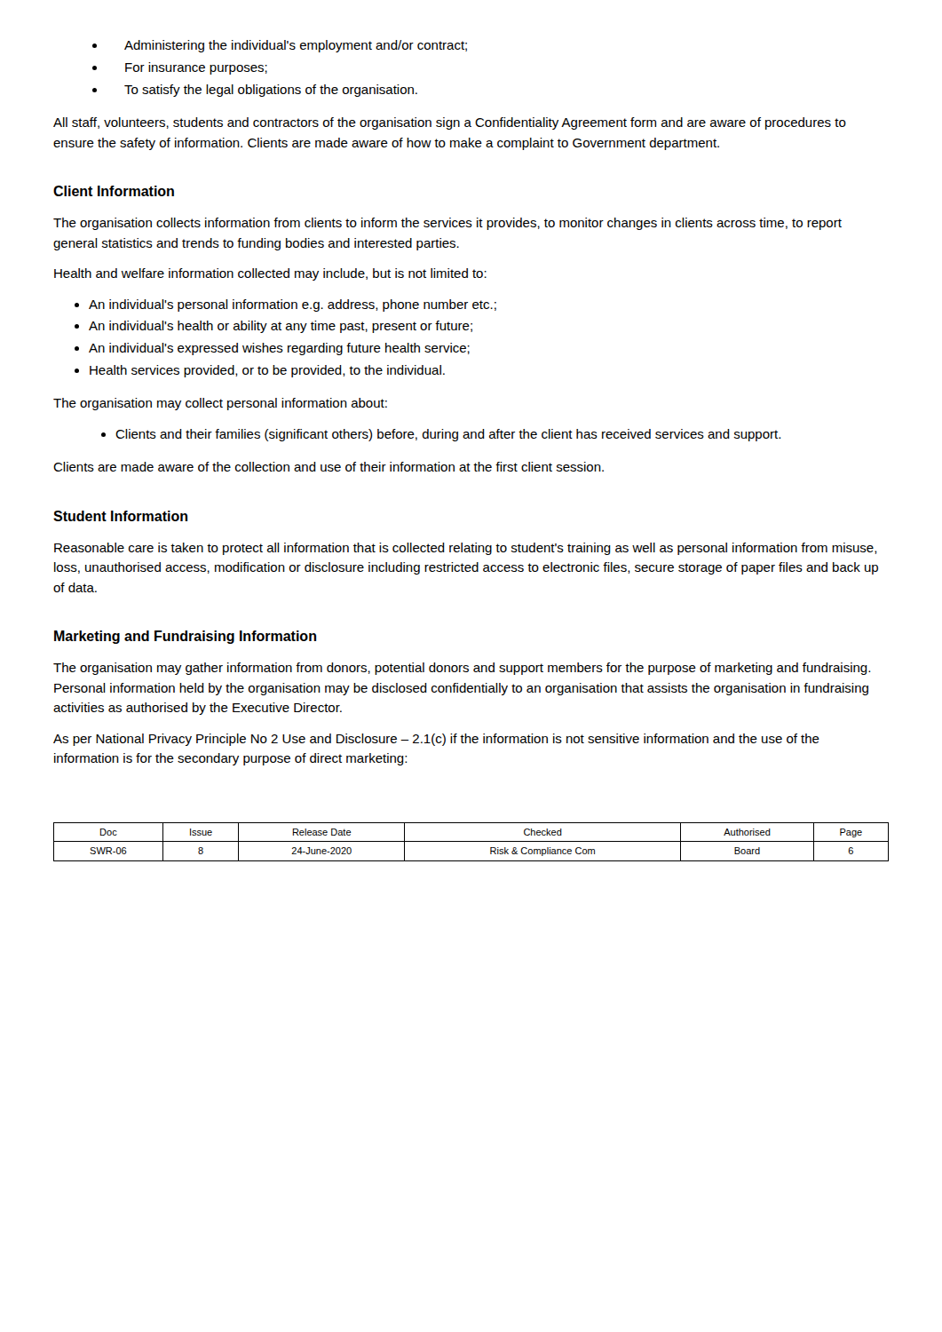Administering the individual's employment and/or contract;
For insurance purposes;
To satisfy the legal obligations of the organisation.
All staff, volunteers, students and contractors of the organisation sign a Confidentiality Agreement form and are aware of procedures to ensure the safety of information. Clients are made aware of how to make a complaint to Government department.
Client Information
The organisation collects information from clients to inform the services it provides, to monitor changes in clients across time, to report general statistics and trends to funding bodies and interested parties.
Health and welfare information collected may include, but is not limited to:
An individual's personal information e.g. address, phone number etc.;
An individual's health or ability at any time past, present or future;
An individual's expressed wishes regarding future health service;
Health services provided, or to be provided, to the individual.
The organisation may collect personal information about:
Clients and their families (significant others) before, during and after the client has received services and support.
Clients are made aware of the collection and use of their information at the first client session.
Student Information
Reasonable care is taken to protect all information that is collected relating to student's training as well as personal information from misuse, loss, unauthorised access, modification or disclosure including restricted access to electronic files, secure storage of paper files and back up of data.
Marketing and Fundraising Information
The organisation may gather information from donors, potential donors and support members for the purpose of marketing and fundraising. Personal information held by the organisation may be disclosed confidentially to an organisation that assists the organisation in fundraising activities as authorised by the Executive Director.
As per National Privacy Principle No 2 Use and Disclosure – 2.1(c) if the information is not sensitive information and the use of the information is for the secondary purpose of direct marketing:
| Doc | Issue | Release Date | Checked | Authorised | Page |
| SWR-06 | 8 | 24-June-2020 | Risk & Compliance Com | Board | 6 |